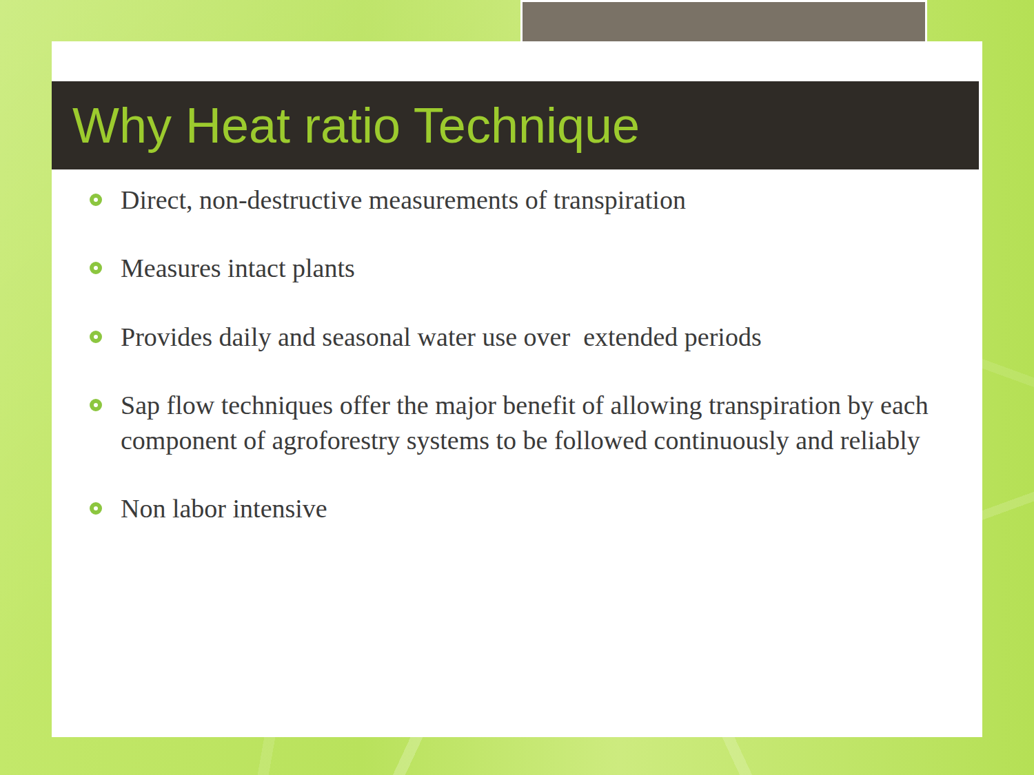Why Heat ratio Technique
Direct, non-destructive measurements of transpiration
Measures intact plants
Provides daily and seasonal water use over extended periods
Sap flow techniques offer the major benefit of allowing transpiration by each component of agroforestry systems to be followed continuously and reliably
Non labor intensive